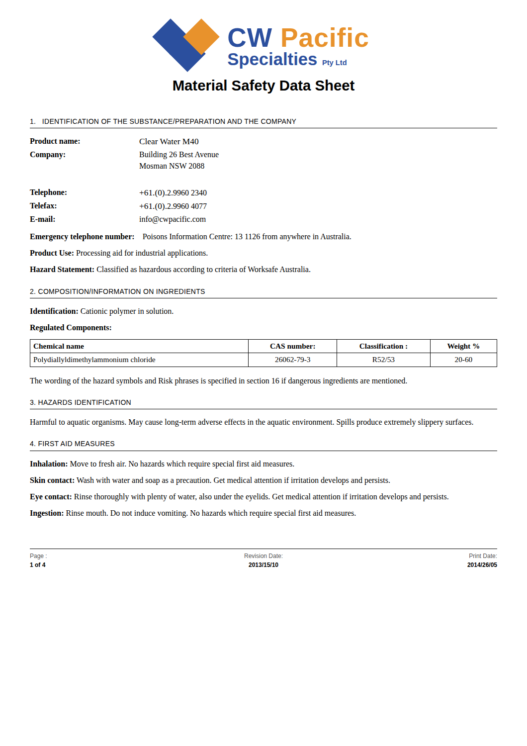CW Pacific
Specialties Pty Ltd
Material Safety Data Sheet
1. IDENTIFICATION OF THE SUBSTANCE/PREPARATION AND THE COMPANY
| Product name: | Clear Water M40 |
| Company: | Building 26 Best Avenue Mosman NSW 2088 |
| Telephone: | +61.(0). 2.9960 2340 |
| Telefax: | +61.(0). 2.9960 4077 |
| E-mail: | info@cwpacific.com |
Emergency telephone number: Poisons Information Centre: 13 1126 from anywhere in Australia.
Product Use: Processing aid for industrial applications.
Hazard Statement: Classified as hazardous according to criteria of Worksafe Australia.
2. COMPOSITION/INFORMATION ON INGREDIENTS
Identification: Cationic polymer in solution.
Regulated Components:
| Chemical name | CAS number: | Classification : | Weight % |
| --- | --- | --- | --- |
| Polydiallyldimethylammonium chloride | 26062-79-3 | R52/53 | 20-60 |
The wording of the hazard symbols and Risk phrases is specified in section 16 if dangerous ingredients are mentioned.
3. HAZARDS IDENTIFICATION
Harmful to aquatic organisms. May cause long-term adverse effects in the aquatic environment. Spills produce extremely slippery surfaces.
4. FIRST AID MEASURES
Inhalation: Move to fresh air. No hazards which require special first aid measures.
Skin contact: Wash with water and soap as a precaution. Get medical attention if irritation develops and persists.
Eye contact: Rinse thoroughly with plenty of water, also under the eyelids. Get medical attention if irritation develops and persists.
Ingestion: Rinse mouth. Do not induce vomiting. No hazards which require special first aid measures.
Page :
1 of 4
Revision Date:
2013/15/10
Print Date:
2014/26/05